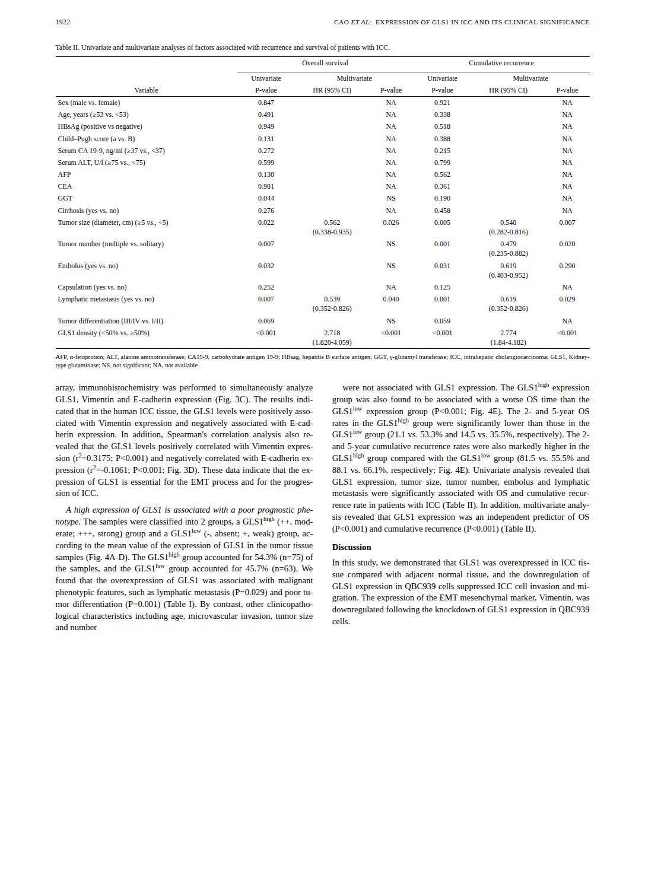1922 CAO et al: EXPRESSION OF GLS1 IN ICC AND ITS CLINICAL SIGNIFICANCE
Table II. Univariate and multivariate analyses of factors associated with recurrence and survival of patients with ICC.
| | Overall survival | Cumulative recurrence |
| --- | --- | --- |
| Univariate | Multivariate | Univariate | Multivariate |
| Variable | P-value | HR (95% CI) | P-value | P-value | HR (95% CI) | P-value |
| Sex (male vs. female) | 0.847 | | NA | 0.921 | | NA |
| Age, years (≥53 vs. <53) | 0.491 | | NA | 0.338 | | NA |
| HBsAg (positive vs negative) | 0.949 | | NA | 0.518 | | NA |
| Child–Pugh score (a vs. B) | 0.131 | | NA | 0.388 | | NA |
| Serum CA 19-9, ng/ml (≥37 vs., <37) | 0.272 | | NA | 0.215 | | NA |
| Serum ALT, U/l (≥75 vs., <75) | 0.599 | | NA | 0.799 | | NA |
| AFP | 0.130 | | NA | 0.562 | | NA |
| CEA | 0.981 | | NA | 0.361 | | NA |
| GGT | 0.044 | | NS | 0.190 | | NA |
| Cirrhosis (yes vs. no) | 0.276 | | NA | 0.458 | | NA |
| Tumor size (diameter, cm) (≥5 vs., <5) | 0.022 | 0.562 (0.338-0.935) | 0.026 | 0.005 | 0.540 (0.282-0.816) | 0.007 |
| Tumor number (multiple vs. solitary) | 0.007 | | NS | 0.001 | 0.479 (0.235-0.882) | 0.020 |
| Embolus (yes vs. no) | 0.032 | | NS | 0.031 | 0.619 (0.403-0.952) | 0.290 |
| Capsulation (yes vs. no) | 0.252 | | NA | 0.125 | | NA |
| Lymphatic metastasis (yes vs. no) | 0.007 | 0.539 (0.352-0.826) | 0.040 | 0.001 | 0.619 (0.352-0.826) | 0.029 |
| Tumor differentiation (III/IV vs. I/II) | 0.069 | | NS | 0.059 | | NA |
| GLS1 density (<50% vs. ≥50%) | <0.001 | 2.718 (1.820-4.059) | <0.001 | <0.001 | 2.774 (1.84-4.182) | <0.001 |
AFP, α-fetoprotein; ALT, alanine aminotransferase; CA19-9, carbohydrate antigen 19-9; HBsag, hepatitis B surface antigen; GGT, γ-glutamyl transferase; ICC, intrahepatic cholangiocarcinoma; GLS1, Kidney-type glutaminase; NS, not significant; NA, not available .
array, immunohistochemistry was performed to simultaneously analyze GLS1, Vimentin and E-cadherin expression (Fig. 3C). The results indicated that in the human ICC tissue, the GLS1 levels were positively associated with Vimentin expression and negatively associated with E-cadherin expression. In addition, Spearman's correlation analysis also revealed that the GLS1 levels positively correlated with Vimentin expression (r2=0.3175; P<0.001) and negatively correlated with E-cadherin expression (r2=-0.1061; P<0.001; Fig. 3D). These data indicate that the expression of GLS1 is essential for the EMT process and for the progression of ICC.
A high expression of GLS1 is associated with a poor prognostic phenotype. The samples were classified into 2 groups, a GLS1high (++, moderate; +++, strong) group and a GLS1low (-, absent; +, weak) group, according to the mean value of the expression of GLS1 in the tumor tissue samples (Fig. 4A-D). The GLS1high group accounted for 54.3% (n=75) of the samples, and the GLS1low group accounted for 45.7% (n=63). We found that the overexpression of GLS1 was associated with malignant phenotypic features, such as lymphatic metastasis (P=0.029) and poor tumor differentiation (P=0.001) (Table I). By contrast, other clinicopathological characteristics including age, microvascular invasion, tumor size and number
were not associated with GLS1 expression. The GLS1high expression group was also found to be associated with a worse OS time than the GLS1low expression group (P<0.001; Fig. 4E). The 2- and 5-year OS rates in the GLS1high group were significantly lower than those in the GLS1low group (21.1 vs. 53.3% and 14.5 vs. 35.5%, respectively). The 2- and 5-year cumulative recurrence rates were also markedly higher in the GLS1high group compared with the GLS1low group (81.5 vs. 55.5% and 88.1 vs. 66.1%, respectively; Fig. 4E). Univariate analysis revealed that GLS1 expression, tumor size, tumor number, embolus and lymphatic metastasis were significantly associated with OS and cumulative recurrence rate in patients with ICC (Table II). In addition, multivariate analysis revealed that GLS1 expression was an independent predictor of OS (P<0.001) and cumulative recurrence (P<0.001) (Table II).
Discussion
In this study, we demonstrated that GLS1 was overexpressed in ICC tissue compared with adjacent normal tissue, and the downregulation of GLS1 expression in QBC939 cells suppressed ICC cell invasion and migration. The expression of the EMT mesenchymal marker, Vimentin, was downregulated following the knockdown of GLS1 expression in QBC939 cells.